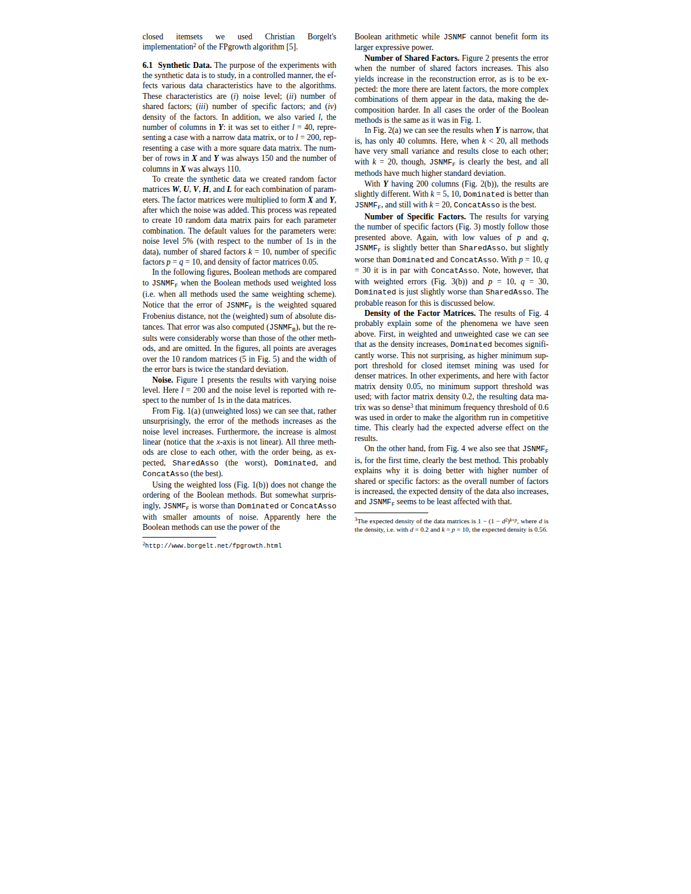closed itemsets we used Christian Borgelt's implementation2 of the FPgrowth algorithm [5].
6.1 Synthetic Data. The purpose of the experiments with the synthetic data is to study, in a controlled manner, the effects various data characteristics have to the algorithms. These characteristics are (i) noise level; (ii) number of shared factors; (iii) number of specific factors; and (iv) density of the factors. In addition, we also varied l, the number of columns in Y: it was set to either l = 40, representing a case with a narrow data matrix, or to l = 200, representing a case with a more square data matrix. The number of rows in X and Y was always 150 and the number of columns in X was always 110.
To create the synthetic data we created random factor matrices W, U, V, H, and L for each combination of parameters. The factor matrices were multiplied to form X and Y, after which the noise was added. This process was repeated to create 10 random data matrix pairs for each parameter combination. The default values for the parameters were: noise level 5% (with respect to the number of 1s in the data), number of shared factors k = 10, number of specific factors p = q = 10, and density of factor matrices 0.05.
In the following figures, Boolean methods are compared to JSNMFF when the Boolean methods used weighted loss (i.e. when all methods used the same weighting scheme). Notice that the error of JSNMFF is the weighted squared Frobenius distance, not the (weighted) sum of absolute distances. That error was also computed (JSNMFB), but the results were considerably worse than those of the other methods, and are omitted. In the figures, all points are averages over the 10 random matrices (5 in Fig. 5) and the width of the error bars is twice the standard deviation.
Noise. Figure 1 presents the results with varying noise level. Here l = 200 and the noise level is reported with respect to the number of 1s in the data matrices.
From Fig. 1(a) (unweighted loss) we can see that, rather unsurprisingly, the error of the methods increases as the noise level increases. Furthermore, the increase is almost linear (notice that the x-axis is not linear). All three methods are close to each other, with the order being, as expected, SharedAsso (the worst), Dominated, and ConcatAsso (the best).
Using the weighted loss (Fig. 1(b)) does not change the ordering of the Boolean methods. But somewhat surprisingly, JSNMFF is worse than Dominated or ConcatAsso with smaller amounts of noise. Apparently here the Boolean methods can use the power of the
2 http://www.borgelt.net/fpgrowth.html
Boolean arithmetic while JSNMF cannot benefit form its larger expressive power.
Number of Shared Factors. Figure 2 presents the error when the number of shared factors increases. This also yields increase in the reconstruction error, as is to be expected: the more there are latent factors, the more complex combinations of them appear in the data, making the decomposition harder. In all cases the order of the Boolean methods is the same as it was in Fig. 1.
In Fig. 2(a) we can see the results when Y is narrow, that is, has only 40 columns. Here, when k < 20, all methods have very small variance and results close to each other; with k = 20, though, JSNMFF is clearly the best, and all methods have much higher standard deviation.
With Y having 200 columns (Fig. 2(b)), the results are slightly different. With k = 5, 10, Dominated is better than JSNMFF, and still with k = 20, ConcatAsso is the best.
Number of Specific Factors. The results for varying the number of specific factors (Fig. 3) mostly follow those presented above. Again, with low values of p and q, JSNMFF is slightly better than SharedAsso, but slightly worse than Dominated and ConcatAsso. With p = 10, q = 30 it is in par with ConcatAsso. Note, however, that with weighted errors (Fig. 3(b)) and p = 10, q = 30, Dominated is just slightly worse than SharedAsso. The probable reason for this is discussed below.
Density of the Factor Matrices. The results of Fig. 4 probably explain some of the phenomena we have seen above. First, in weighted and unweighted case we can see that as the density increases, Dominated becomes significantly worse. This not surprising, as higher minimum support threshold for closed itemset mining was used for denser matrices. In other experiments, and here with factor matrix density 0.05, no minimum support threshold was used; with factor matrix density 0.2, the resulting data matrix was so dense3 that minimum frequency threshold of 0.6 was used in order to make the algorithm run in competitive time. This clearly had the expected adverse effect on the results.
On the other hand, from Fig. 4 we also see that JSNMFF is, for the first time, clearly the best method. This probably explains why it is doing better with higher number of shared or specific factors: as the overall number of factors is increased, the expected density of the data also increases, and JSNMFF seems to be least affected with that.
3 The expected density of the data matrices is 1 − (1 − d 2)k+p, where d is the density, i.e. with d = 0.2 and k = p = 10, the expected density is 0.56.